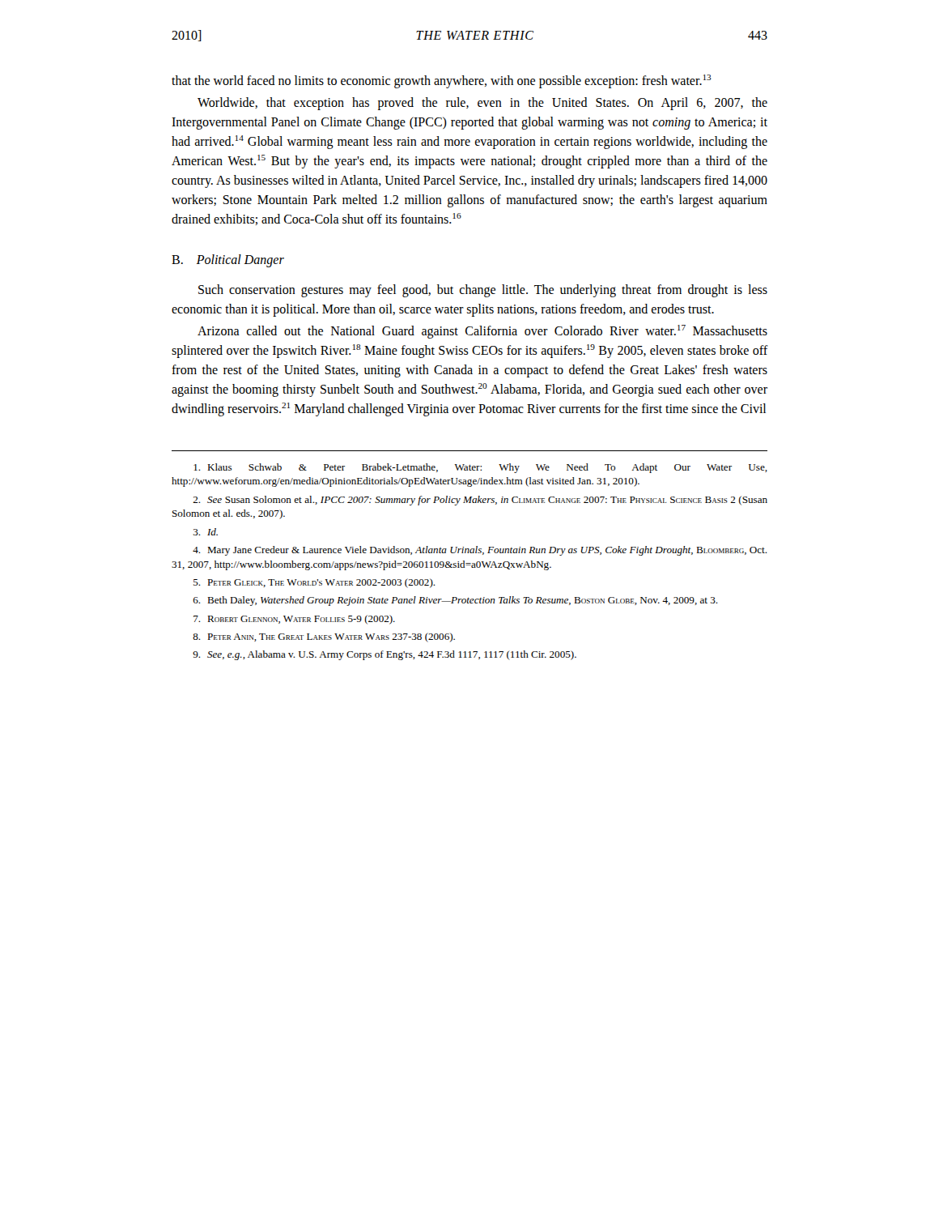2010] THE WATER ETHIC 443
that the world faced no limits to economic growth anywhere, with one possible exception: fresh water.13
Worldwide, that exception has proved the rule, even in the United States. On April 6, 2007, the Intergovernmental Panel on Climate Change (IPCC) reported that global warming was not coming to America; it had arrived.14 Global warming meant less rain and more evaporation in certain regions worldwide, including the American West.15 But by the year's end, its impacts were national; drought crippled more than a third of the country. As businesses wilted in Atlanta, United Parcel Service, Inc., installed dry urinals; landscapers fired 14,000 workers; Stone Mountain Park melted 1.2 million gallons of manufactured snow; the earth's largest aquarium drained exhibits; and Coca-Cola shut off its fountains.16
B. Political Danger
Such conservation gestures may feel good, but change little. The underlying threat from drought is less economic than it is political. More than oil, scarce water splits nations, rations freedom, and erodes trust.
Arizona called out the National Guard against California over Colorado River water.17 Massachusetts splintered over the Ipswitch River.18 Maine fought Swiss CEOs for its aquifers.19 By 2005, eleven states broke off from the rest of the United States, uniting with Canada in a compact to defend the Great Lakes' fresh waters against the booming thirsty Sunbelt South and Southwest.20 Alabama, Florida, and Georgia sued each other over dwindling reservoirs.21 Maryland challenged Virginia over Potomac River currents for the first time since the Civil
Klaus Schwab & Peter Brabek-Letmathe, Water: Why We Need To Adapt Our Water Use, http://www.weforum.org/en/media/OpinionEditorials/OpEdWaterUsage/index.htm (last visited Jan. 31, 2010).
See Susan Solomon et al., IPCC 2007: Summary for Policy Makers, in Climate Change 2007: The Physical Science Basis 2 (Susan Solomon et al. eds., 2007).
Id.
Mary Jane Credeur & Laurence Viele Davidson, Atlanta Urinals, Fountain Run Dry as UPS, Coke Fight Drought, Bloomberg, Oct. 31, 2007, http://www.bloomberg.com/apps/news?pid=20601109&sid=a0WAzQxwAbNg.
Peter Gleick, The World's Water 2002-2003 (2002).
Beth Daley, Watershed Group Rejoin State Panel River—Protection Talks To Resume, Boston Globe, Nov. 4, 2009, at 3.
Robert Glennon, Water Follies 5-9 (2002).
Peter Anin, The Great Lakes Water Wars 237-38 (2006).
See, e.g., Alabama v. U.S. Army Corps of Eng'rs, 424 F.3d 1117, 1117 (11th Cir. 2005).